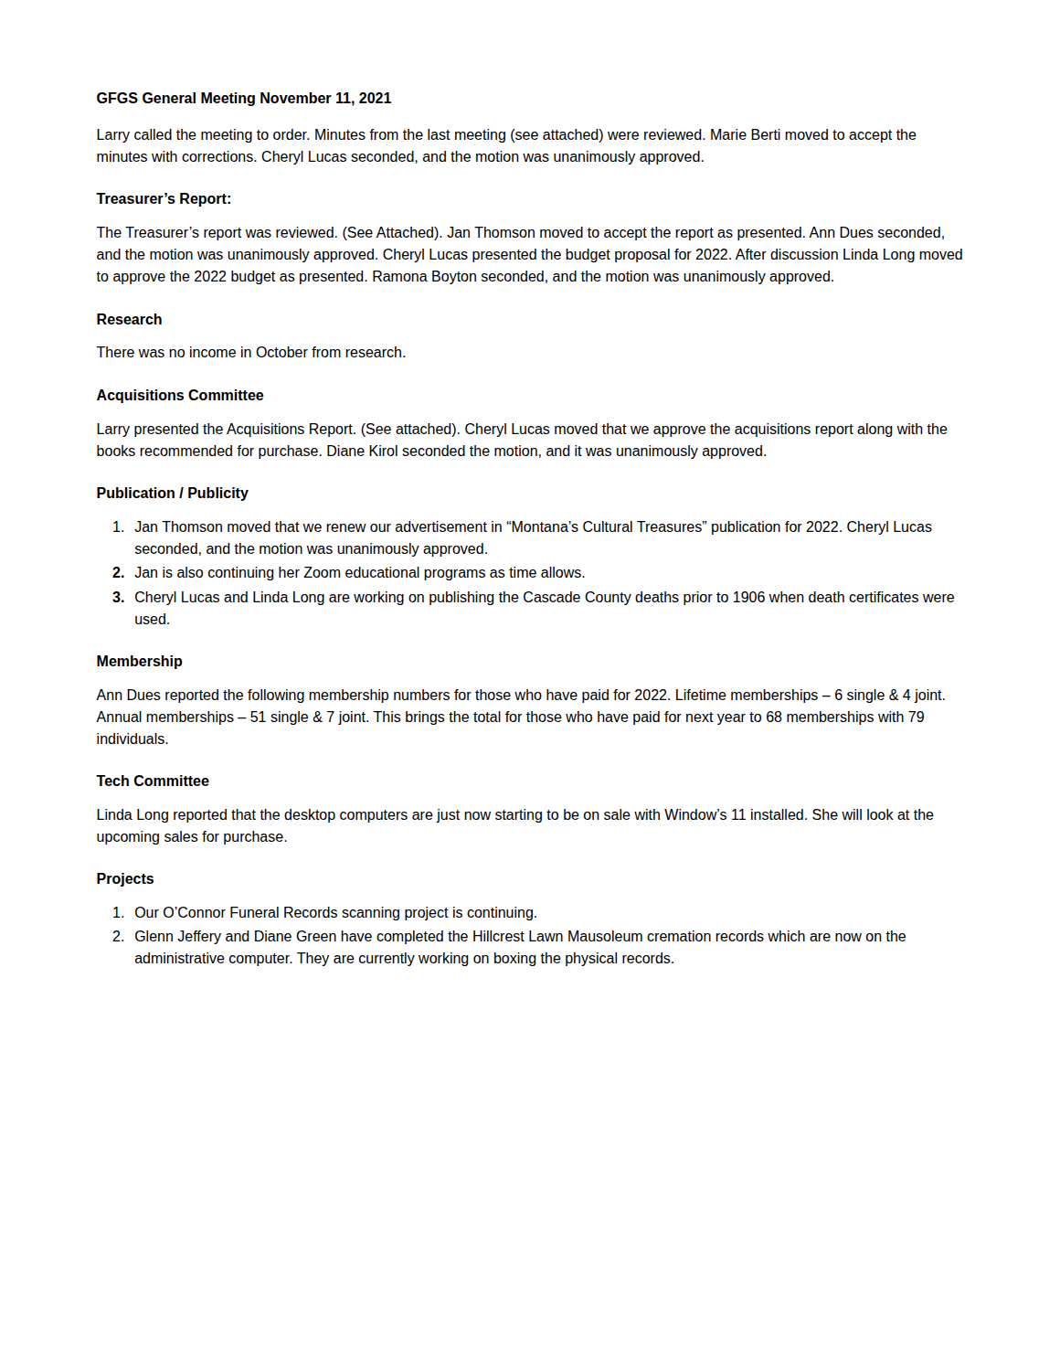GFGS General Meeting November 11, 2021
Larry called the meeting to order. Minutes from the last meeting (see attached) were reviewed. Marie Berti moved to accept the minutes with corrections. Cheryl Lucas seconded, and the motion was unanimously approved.
Treasurer’s Report:
The Treasurer’s report was reviewed. (See Attached). Jan Thomson moved to accept the report as presented. Ann Dues seconded, and the motion was unanimously approved. Cheryl Lucas presented the budget proposal for 2022. After discussion Linda Long moved to approve the 2022 budget as presented. Ramona Boyton seconded, and the motion was unanimously approved.
Research
There was no income in October from research.
Acquisitions Committee
Larry presented the Acquisitions Report. (See attached). Cheryl Lucas moved that we approve the acquisitions report along with the books recommended for purchase. Diane Kirol seconded the motion, and it was unanimously approved.
Publication / Publicity
Jan Thomson moved that we renew our advertisement in “Montana’s Cultural Treasures” publication for 2022. Cheryl Lucas seconded, and the motion was unanimously approved.
Jan is also continuing her Zoom educational programs as time allows.
Cheryl Lucas and Linda Long are working on publishing the Cascade County deaths prior to 1906 when death certificates were used.
Membership
Ann Dues reported the following membership numbers for those who have paid for 2022. Lifetime memberships – 6 single & 4 joint. Annual memberships – 51 single & 7 joint. This brings the total for those who have paid for next year to 68 memberships with 79 individuals.
Tech Committee
Linda Long reported that the desktop computers are just now starting to be on sale with Window’s 11 installed. She will look at the upcoming sales for purchase.
Projects
Our O’Connor Funeral Records scanning project is continuing.
Glenn Jeffery and Diane Green have completed the Hillcrest Lawn Mausoleum cremation records which are now on the administrative computer. They are currently working on boxing the physical records.